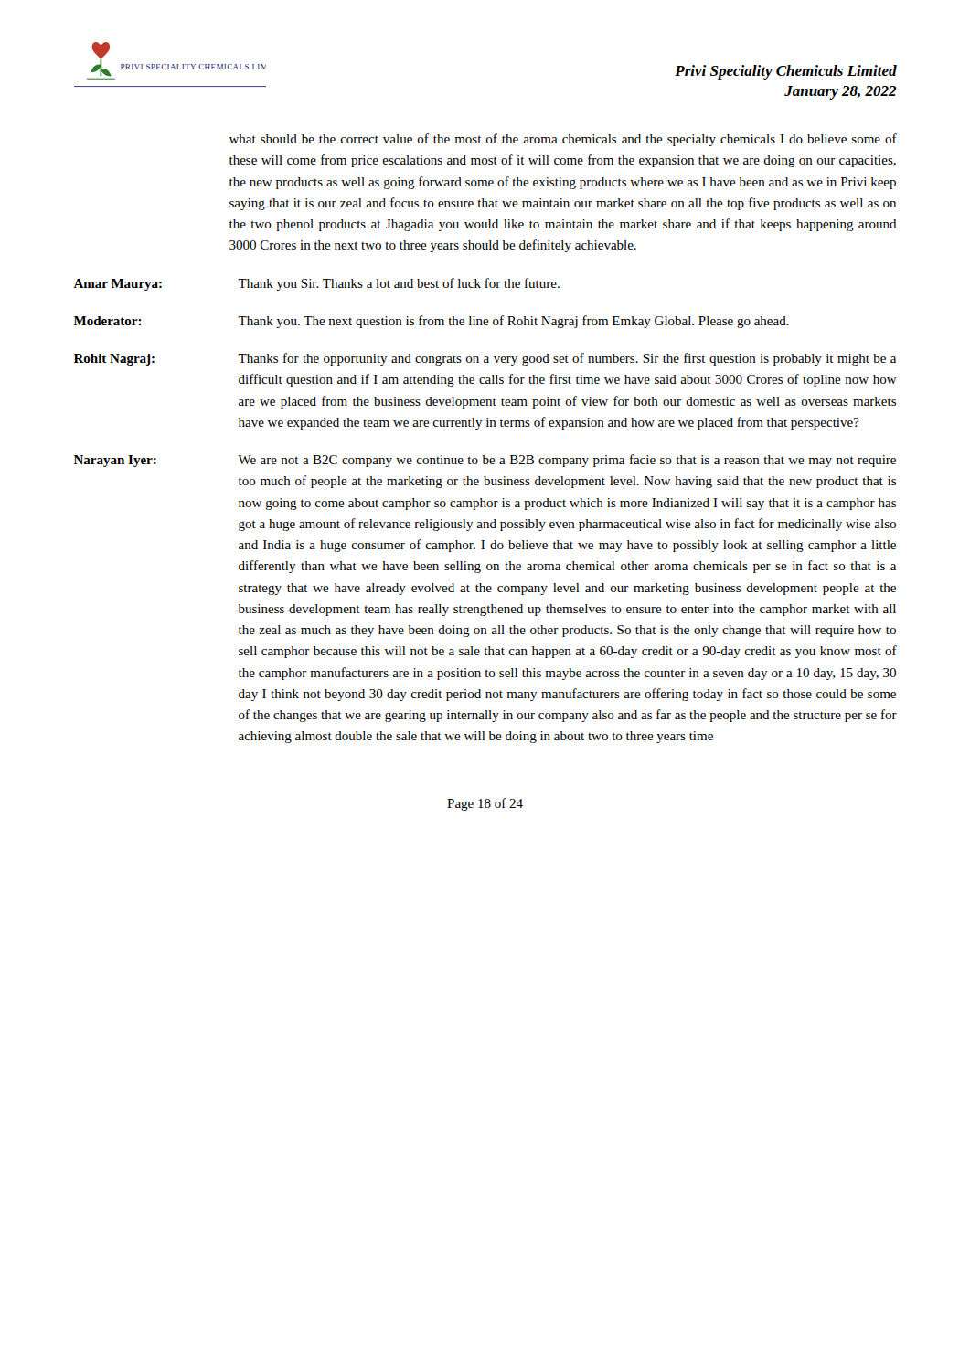PRIVI SPECIALITY CHEMICALS LIMITED
Privi Speciality Chemicals Limited
January 28, 2022
what should be the correct value of the most of the aroma chemicals and the specialty chemicals I do believe some of these will come from price escalations and most of it will come from the expansion that we are doing on our capacities, the new products as well as going forward some of the existing products where we as I have been and as we in Privi keep saying that it is our zeal and focus to ensure that we maintain our market share on all the top five products as well as on the two phenol products at Jhagadia you would like to maintain the market share and if that keeps happening around 3000 Crores in the next two to three years should be definitely achievable.
Amar Maurya:
Thank you Sir. Thanks a lot and best of luck for the future.
Moderator:
Thank you. The next question is from the line of Rohit Nagraj from Emkay Global. Please go ahead.
Rohit Nagraj:
Thanks for the opportunity and congrats on a very good set of numbers. Sir the first question is probably it might be a difficult question and if I am attending the calls for the first time we have said about 3000 Crores of topline now how are we placed from the business development team point of view for both our domestic as well as overseas markets have we expanded the team we are currently in terms of expansion and how are we placed from that perspective?
Narayan Iyer:
We are not a B2C company we continue to be a B2B company prima facie so that is a reason that we may not require too much of people at the marketing or the business development level. Now having said that the new product that is now going to come about camphor so camphor is a product which is more Indianized I will say that it is a camphor has got a huge amount of relevance religiously and possibly even pharmaceutical wise also in fact for medicinally wise also and India is a huge consumer of camphor. I do believe that we may have to possibly look at selling camphor a little differently than what we have been selling on the aroma chemical other aroma chemicals per se in fact so that is a strategy that we have already evolved at the company level and our marketing business development people at the business development team has really strengthened up themselves to ensure to enter into the camphor market with all the zeal as much as they have been doing on all the other products. So that is the only change that will require how to sell camphor because this will not be a sale that can happen at a 60-day credit or a 90-day credit as you know most of the camphor manufacturers are in a position to sell this maybe across the counter in a seven day or a 10 day, 15 day, 30 day I think not beyond 30 day credit period not many manufacturers are offering today in fact so those could be some of the changes that we are gearing up internally in our company also and as far as the people and the structure per se for achieving almost double the sale that we will be doing in about two to three years time
Page 18 of 24